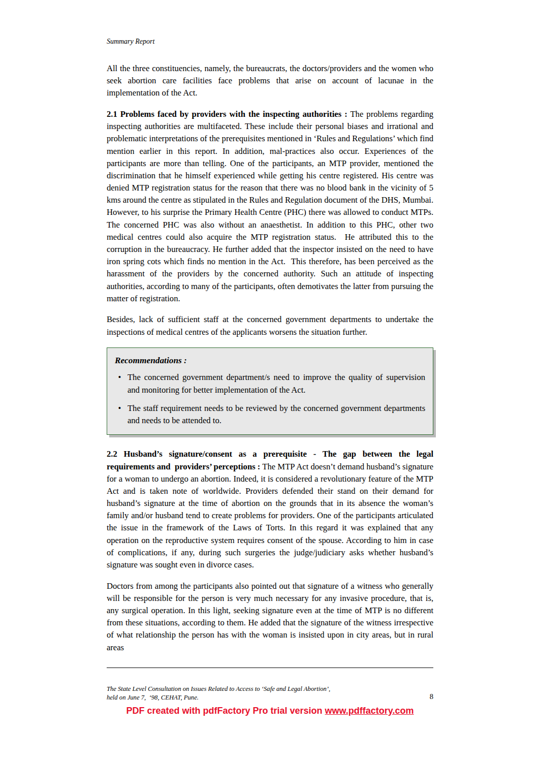Summary Report
All the three constituencies, namely, the bureaucrats, the doctors/providers and the women who seek abortion care facilities face problems that arise on account of lacunae in the implementation of the Act.
2.1 Problems faced by providers with the inspecting authorities : The problems regarding inspecting authorities are multifaceted. These include their personal biases and irrational and problematic interpretations of the prerequisites mentioned in ‘Rules and Regulations’ which find mention earlier in this report. In addition, mal-practices also occur. Experiences of the participants are more than telling. One of the participants, an MTP provider, mentioned the discrimination that he himself experienced while getting his centre registered. His centre was denied MTP registration status for the reason that there was no blood bank in the vicinity of 5 kms around the centre as stipulated in the Rules and Regulation document of the DHS, Mumbai. However, to his surprise the Primary Health Centre (PHC) there was allowed to conduct MTPs. The concerned PHC was also without an anaesthetist. In addition to this PHC, other two medical centres could also acquire the MTP registration status. He attributed this to the corruption in the bureaucracy. He further added that the inspector insisted on the need to have iron spring cots which finds no mention in the Act. This therefore, has been perceived as the harassment of the providers by the concerned authority. Such an attitude of inspecting authorities, according to many of the participants, often demotivates the latter from pursuing the matter of registration.
Besides, lack of sufficient staff at the concerned government departments to undertake the inspections of medical centres of the applicants worsens the situation further.
Recommendations :
The concerned government department/s need to improve the quality of supervision and monitoring for better implementation of the Act.
The staff requirement needs to be reviewed by the concerned government departments and needs to be attended to.
2.2 Husband’s signature/consent as a prerequisite - The gap between the legal requirements and providers’ perceptions : The MTP Act doesn’t demand husband’s signature for a woman to undergo an abortion. Indeed, it is considered a revolutionary feature of the MTP Act and is taken note of worldwide. Providers defended their stand on their demand for husband’s signature at the time of abortion on the grounds that in its absence the woman’s family and/or husband tend to create problems for providers. One of the participants articulated the issue in the framework of the Laws of Torts. In this regard it was explained that any operation on the reproductive system requires consent of the spouse. According to him in case of complications, if any, during such surgeries the judge/judiciary asks whether husband’s signature was sought even in divorce cases.
Doctors from among the participants also pointed out that signature of a witness who generally will be responsible for the person is very much necessary for any invasive procedure, that is, any surgical operation. In this light, seeking signature even at the time of MTP is no different from these situations, according to them. He added that the signature of the witness irrespective of what relationship the person has with the woman is insisted upon in city areas, but in rural areas
The State Level Consultation on Issues Related to Access to ‘Safe and Legal Abortion’,
held on June 7, ‘98, CEHAT, Pune.
8
PDF created with pdfFactory Pro trial version www.pdffactory.com